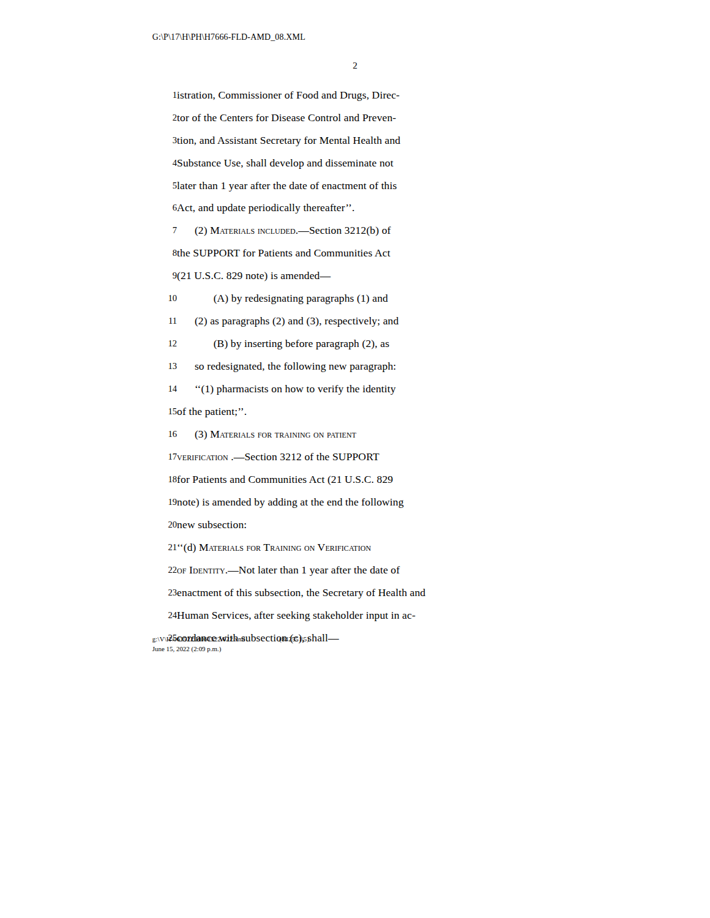G:\P\17\H\PH\H7666-FLD-AMD_08.XML
2
| 1 | istration, Commissioner of Food and Drugs, Direc- |
| 2 | tor of the Centers for Disease Control and Preven- |
| 3 | tion, and Assistant Secretary for Mental Health and |
| 4 | Substance Use, shall develop and disseminate not |
| 5 | later than 1 year after the date of enactment of this |
| 6 | Act, and update periodically thereafter’’. |
| 7 | (2) Materials included. —Section 3212(b) of |
| 8 | the SUPPORT for Patients and Communities Act |
| 9 | (21 U.S.C. 829 note) is amended— |
| 10 | (A) by redesignating paragraphs (1) and |
| 11 | (2) as paragraphs (2) and (3), respectively; and |
| 12 | (B) by inserting before paragraph (2), as |
| 13 | so redesignated, the following new paragraph: |
| 14 | ‘‘(1) pharmacists on how to verify the identity |
| 15 | of the patient;’’. |
| 16 | (3) Materials for training on patient |
| 17 | verification .—Section 3212 of the SUPPORT |
| 18 | for Patients and Communities Act (21 U.S.C. 829 |
| 19 | note) is amended by adding at the end the following |
| 20 | new subsection: |
| 21 | ‘‘(d) Materials for Training on Verification |
| 22 | of Identity. —Not later than 1 year after the date of |
| 23 | enactment of this subsection, the Secretary of Health and |
| 24 | Human Services, after seeking stakeholder input in ac- |
| 25 | cordance with subsection (c), shall— |
g:\V\H\061522\H061522.022.xml (842551|5)
June 15, 2022 (2:09 p.m.)